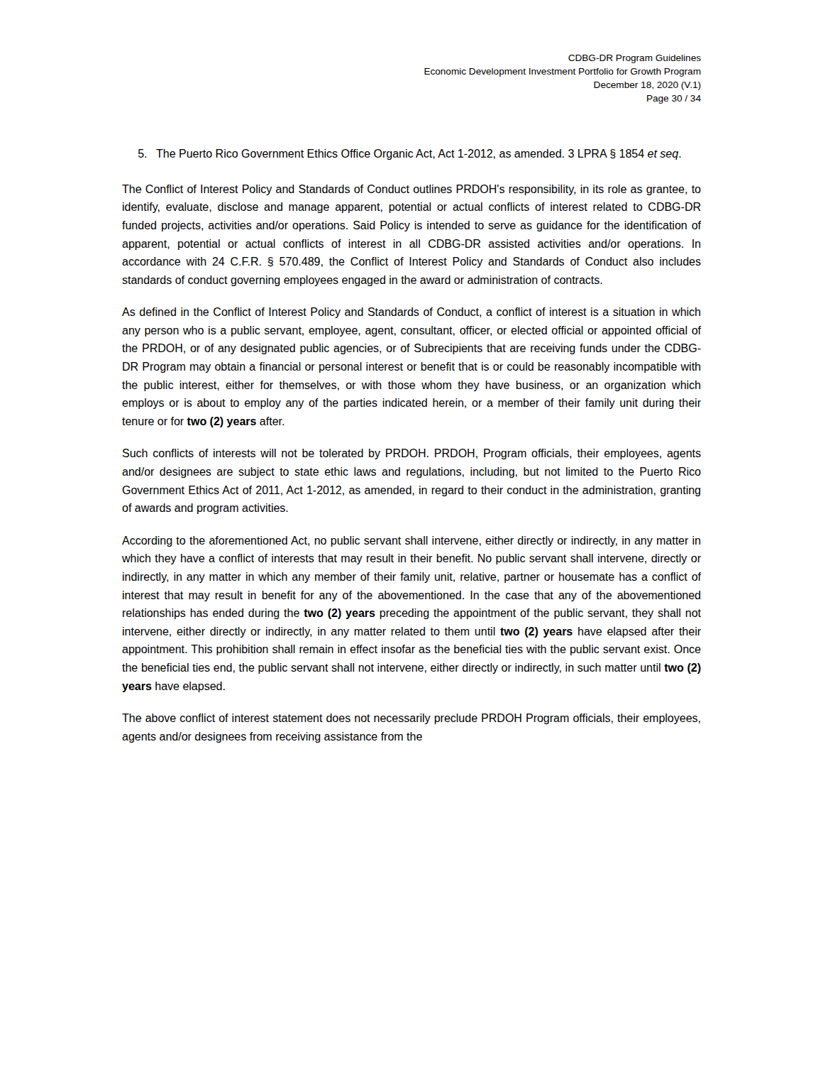CDBG-DR Program Guidelines
Economic Development Investment Portfolio for Growth Program
December 18, 2020 (V.1)
Page 30 / 34
The Puerto Rico Government Ethics Office Organic Act, Act 1-2012, as amended. 3 LPRA § 1854 et seq.
The Conflict of Interest Policy and Standards of Conduct outlines PRDOH's responsibility, in its role as grantee, to identify, evaluate, disclose and manage apparent, potential or actual conflicts of interest related to CDBG-DR funded projects, activities and/or operations. Said Policy is intended to serve as guidance for the identification of apparent, potential or actual conflicts of interest in all CDBG-DR assisted activities and/or operations. In accordance with 24 C.F.R. § 570.489, the Conflict of Interest Policy and Standards of Conduct also includes standards of conduct governing employees engaged in the award or administration of contracts.
As defined in the Conflict of Interest Policy and Standards of Conduct, a conflict of interest is a situation in which any person who is a public servant, employee, agent, consultant, officer, or elected official or appointed official of the PRDOH, or of any designated public agencies, or of Subrecipients that are receiving funds under the CDBG-DR Program may obtain a financial or personal interest or benefit that is or could be reasonably incompatible with the public interest, either for themselves, or with those whom they have business, or an organization which employs or is about to employ any of the parties indicated herein, or a member of their family unit during their tenure or for two (2) years after.
Such conflicts of interests will not be tolerated by PRDOH. PRDOH, Program officials, their employees, agents and/or designees are subject to state ethic laws and regulations, including, but not limited to the Puerto Rico Government Ethics Act of 2011, Act 1-2012, as amended, in regard to their conduct in the administration, granting of awards and program activities.
According to the aforementioned Act, no public servant shall intervene, either directly or indirectly, in any matter in which they have a conflict of interests that may result in their benefit. No public servant shall intervene, directly or indirectly, in any matter in which any member of their family unit, relative, partner or housemate has a conflict of interest that may result in benefit for any of the abovementioned. In the case that any of the abovementioned relationships has ended during the two (2) years preceding the appointment of the public servant, they shall not intervene, either directly or indirectly, in any matter related to them until two (2) years have elapsed after their appointment. This prohibition shall remain in effect insofar as the beneficial ties with the public servant exist. Once the beneficial ties end, the public servant shall not intervene, either directly or indirectly, in such matter until two (2) years have elapsed.
The above conflict of interest statement does not necessarily preclude PRDOH Program officials, their employees, agents and/or designees from receiving assistance from the